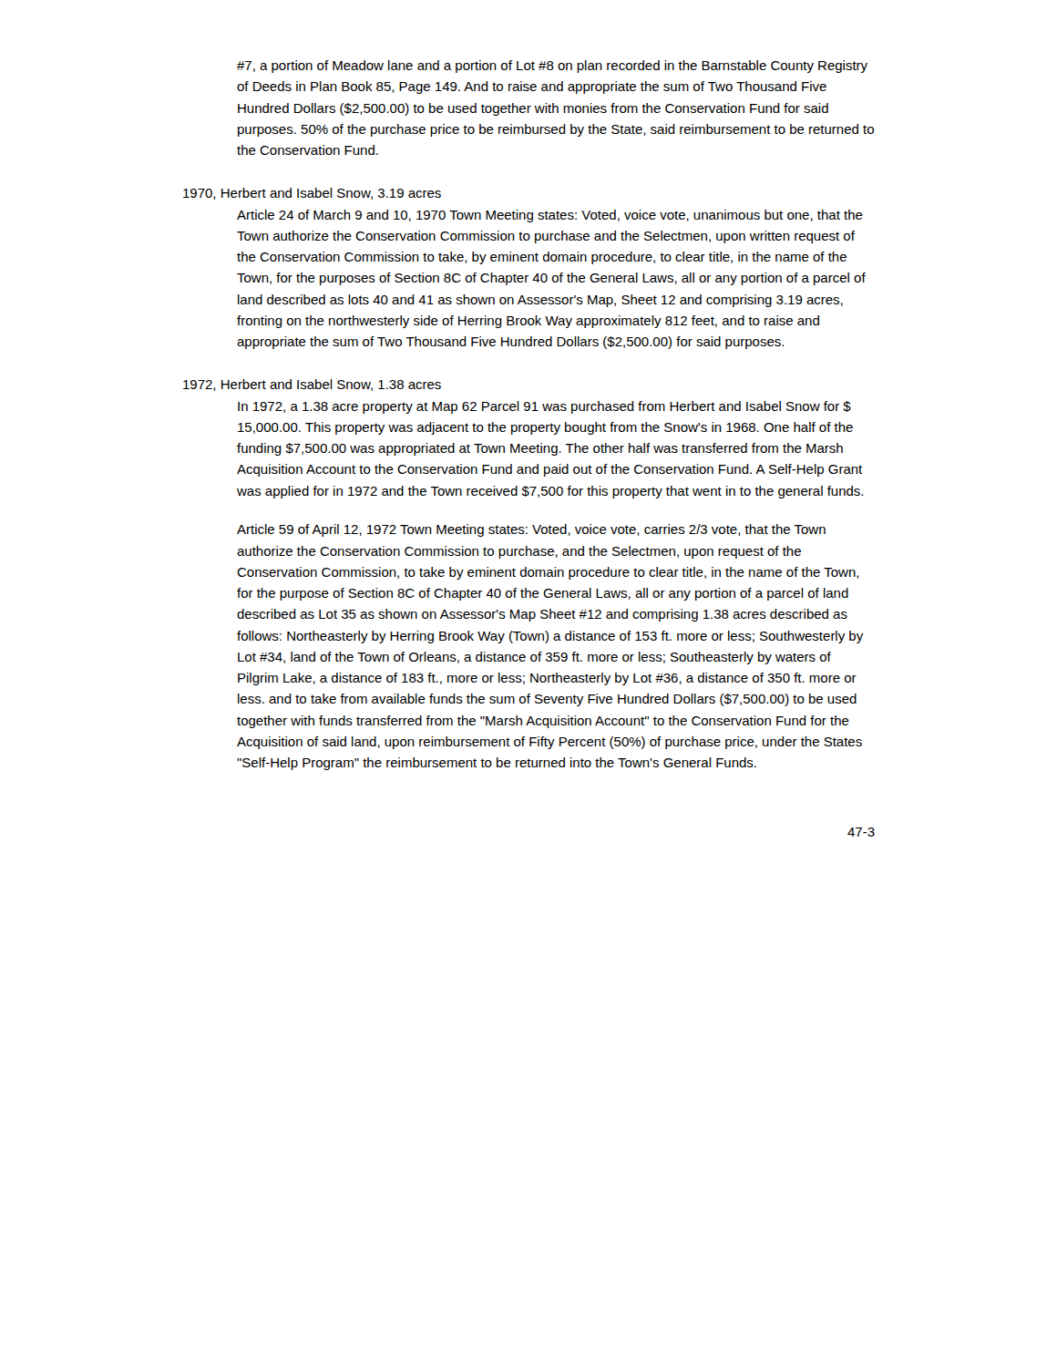#7, a portion of Meadow lane and a portion of Lot #8 on plan recorded in the Barnstable County Registry of Deeds in Plan Book 85, Page 149. And to raise and appropriate the sum of Two Thousand Five Hundred Dollars ($2,500.00) to be used together with monies from the Conservation Fund for said purposes. 50% of the purchase price to be reimbursed by the State, said reimbursement to be returned to the Conservation Fund.
1970, Herbert and Isabel Snow, 3.19 acres
Article 24 of March 9 and 10, 1970 Town Meeting states: Voted, voice vote, unanimous but one, that the Town authorize the Conservation Commission to purchase and the Selectmen, upon written request of the Conservation Commission to take, by eminent domain procedure, to clear title, in the name of the Town, for the purposes of Section 8C of Chapter 40 of the General Laws, all or any portion of a parcel of land described as lots 40 and 41 as shown on Assessor's Map, Sheet 12 and comprising 3.19 acres, fronting on the northwesterly side of Herring Brook Way approximately 812 feet, and to raise and appropriate the sum of Two Thousand Five Hundred Dollars ($2,500.00) for said purposes.
1972, Herbert and Isabel Snow, 1.38 acres
In 1972, a 1.38 acre property at Map 62 Parcel 91 was purchased from Herbert and Isabel Snow for $ 15,000.00. This property was adjacent to the property bought from the Snow's in 1968. One half of the funding $7,500.00 was appropriated at Town Meeting. The other half was transferred from the Marsh Acquisition Account to the Conservation Fund and paid out of the Conservation Fund. A Self-Help Grant was applied for in 1972 and the Town received $7,500 for this property that went in to the general funds.
Article 59 of April 12, 1972 Town Meeting states: Voted, voice vote, carries 2/3 vote, that the Town authorize the Conservation Commission to purchase, and the Selectmen, upon request of the Conservation Commission, to take by eminent domain procedure to clear title, in the name of the Town, for the purpose of Section 8C of Chapter 40 of the General Laws, all or any portion of a parcel of land described as Lot 35 as shown on Assessor's Map Sheet #12 and comprising 1.38 acres described as follows: Northeasterly by Herring Brook Way (Town) a distance of 153 ft. more or less; Southwesterly by Lot #34, land of the Town of Orleans, a distance of 359 ft. more or less; Southeasterly by waters of Pilgrim Lake, a distance of 183 ft., more or less; Northeasterly by Lot #36, a distance of 350 ft. more or less. and to take from available funds the sum of Seventy Five Hundred Dollars ($7,500.00) to be used together with funds transferred from the "Marsh Acquisition Account" to the Conservation Fund for the Acquisition of said land, upon reimbursement of Fifty Percent (50%) of purchase price, under the States "Self-Help Program" the reimbursement to be returned into the Town's General Funds.
47-3